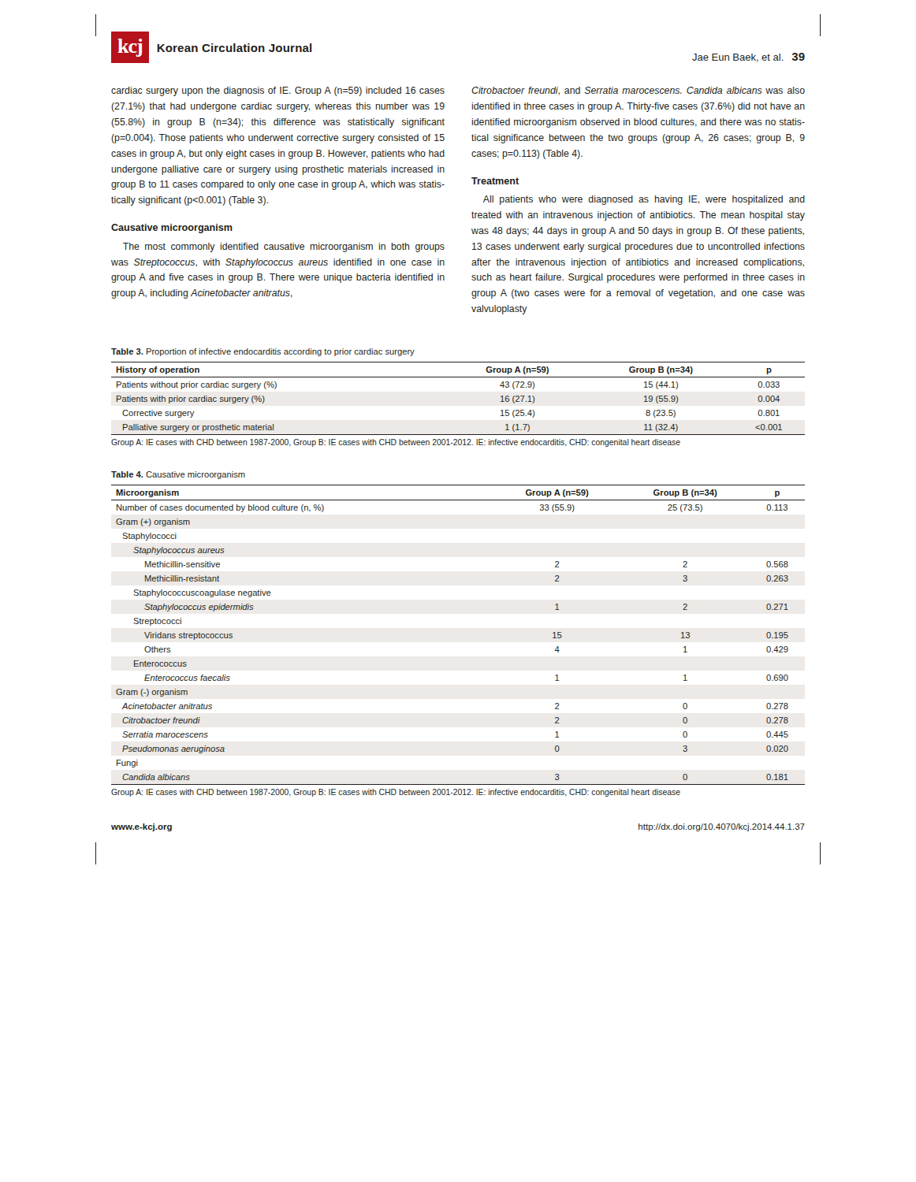kcj
Korean Circulation Journal
Jae Eun Baek, et al.39
cardiac surgery upon the diagnosis of IE. Group A (n=59) included 16 cases (27.1%) that had undergone cardiac surgery, whereas this number was 19 (55.8%) in group B (n=34); this difference was statistically significant (p=0.004). Those patients who underwent corrective surgery consisted of 15 cases in group A, but only eight cases in group B. However, patients who had undergone palliative care or surgery using prosthetic materials increased in group B to 11 cases compared to only one case in group A, which was statistically significant (p<0.001) (Table 3).
Causative microorganism
The most commonly identified causative microorganism in both groups was Streptococcus, with Staphylococcus aureus identified in one case in group A and five cases in group B. There were unique bacteria identified in group A, including Acinetobacter anitratus,
Citrobactoer freundi, and Serratia marocescens. Candida albicans was also identified in three cases in group A. Thirty-five cases (37.6%) did not have an identified microorganism observed in blood cultures, and there was no statistical significance between the two groups (group A, 26 cases; group B, 9 cases; p=0.113) (Table 4).
Treatment
All patients who were diagnosed as having IE, were hospitalized and treated with an intravenous injection of antibiotics. The mean hospital stay was 48 days; 44 days in group A and 50 days in group B. Of these patients, 13 cases underwent early surgical procedures due to uncontrolled infections after the intravenous injection of antibiotics and increased complications, such as heart failure. Surgical procedures were performed in three cases in group A (two cases were for a removal of vegetation, and one case was valvuloplasty
Table 3. Proportion of infective endocarditis according to prior cardiac surgery
| History of operation | Group A (n=59) | Group B (n=34) | p |
| --- | --- | --- | --- |
| Patients without prior cardiac surgery (%) | 43 (72.9) | 15 (44.1) | 0.033 |
| Patients with prior cardiac surgery (%) | 16 (27.1) | 19 (55.9) | 0.004 |
| Corrective surgery | 15 (25.4) | 8 (23.5) | 0.801 |
| Palliative surgery or prosthetic material | 1 (1.7) | 11 (32.4) | <0.001 |
Group A: IE cases with CHD between 1987-2000, Group B: IE cases with CHD between 2001-2012. IE: infective endocarditis, CHD: congenital heart disease
Table 4. Causative microorganism
| Microorganism | Group A (n=59) | Group B (n=34) | p |
| --- | --- | --- | --- |
| Number of cases documented by blood culture (n, %) | 33 (55.9) | 25 (73.5) | 0.113 |
| Gram (+) organism | | | |
| Staphylococci | | | |
| Staphylococcus aureus | | | |
| Methicillin-sensitive | 2 | 2 | 0.568 |
| Methicillin-resistant | 2 | 3 | 0.263 |
| Staphylococcuscoagulase negative | | | |
| Staphylococcus epidermidis | 1 | 2 | 0.271 |
| Streptococci | | | |
| Viridans streptococcus | 15 | 13 | 0.195 |
| Others | 4 | 1 | 0.429 |
| Enterococcus | | | |
| Enterococcus faecalis | 1 | 1 | 0.690 |
| Gram (-) organism | | | |
| Acinetobacter anitratus | 2 | 0 | 0.278 |
| Citrobactoer freundi | 2 | 0 | 0.278 |
| Serratia marocescens | 1 | 0 | 0.445 |
| Pseudomonas aeruginosa | 0 | 3 | 0.020 |
| Fungi | | | |
| Candida albicans | 3 | 0 | 0.181 |
Group A: IE cases with CHD between 1987-2000, Group B: IE cases with CHD between 2001-2012. IE: infective endocarditis, CHD: congenital heart disease
www.e-kcj.org
http://dx.doi.org/10.4070/kcj.2014.44.1.37